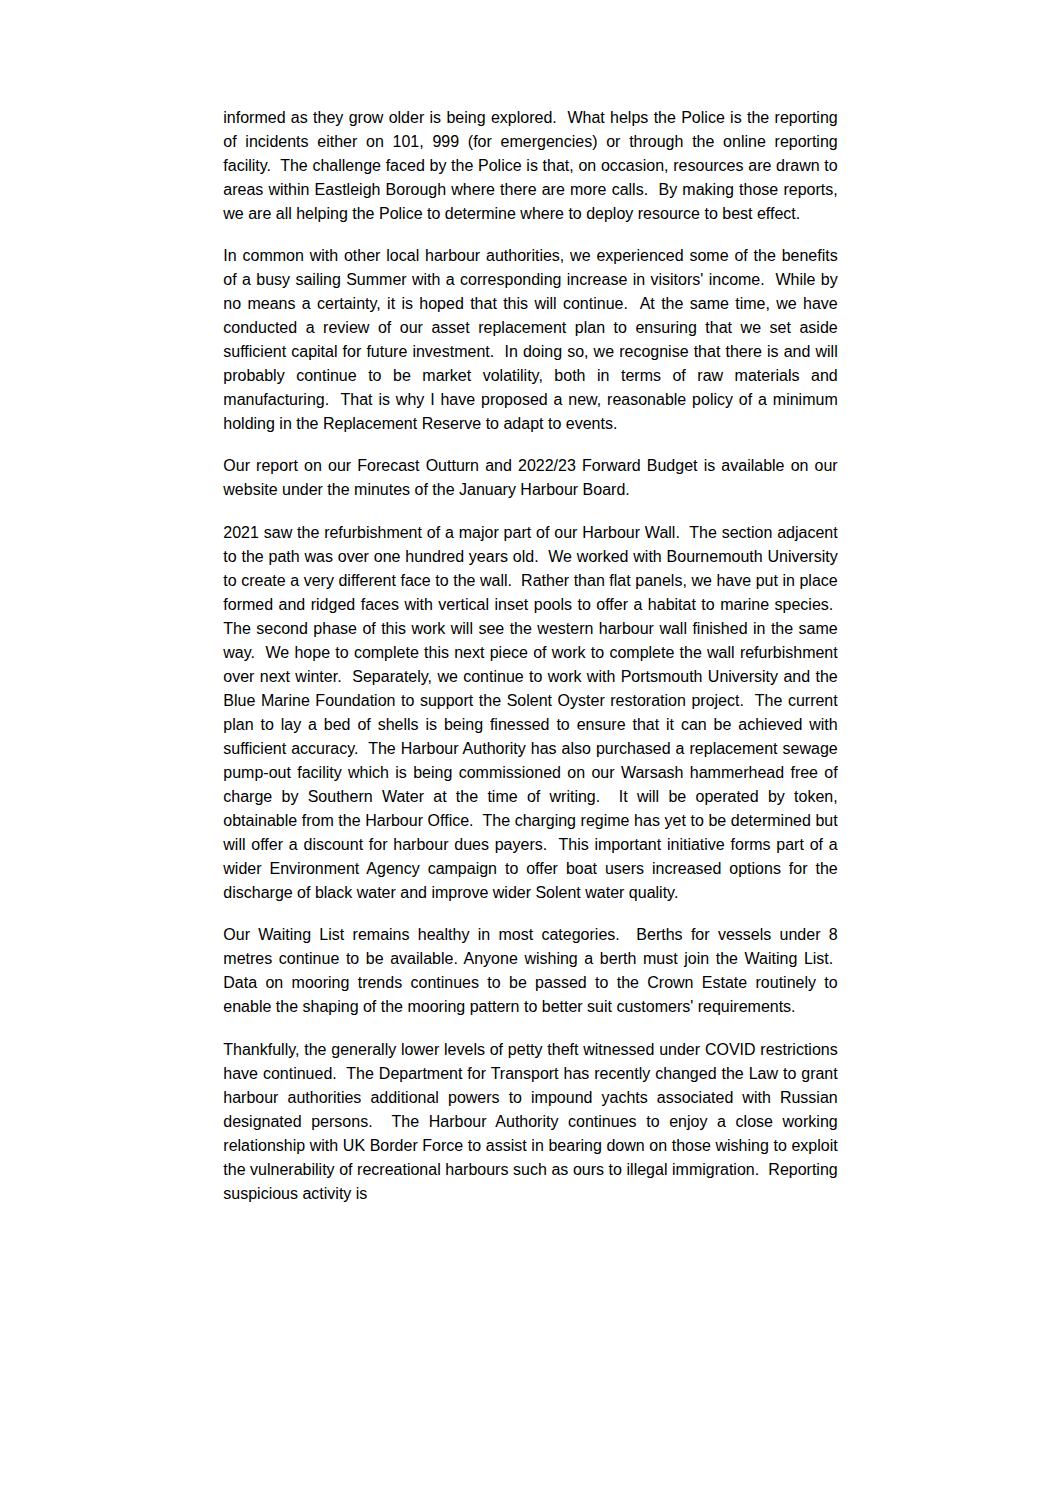informed as they grow older is being explored. What helps the Police is the reporting of incidents either on 101, 999 (for emergencies) or through the online reporting facility. The challenge faced by the Police is that, on occasion, resources are drawn to areas within Eastleigh Borough where there are more calls. By making those reports, we are all helping the Police to determine where to deploy resource to best effect.
In common with other local harbour authorities, we experienced some of the benefits of a busy sailing Summer with a corresponding increase in visitors' income. While by no means a certainty, it is hoped that this will continue. At the same time, we have conducted a review of our asset replacement plan to ensuring that we set aside sufficient capital for future investment. In doing so, we recognise that there is and will probably continue to be market volatility, both in terms of raw materials and manufacturing. That is why I have proposed a new, reasonable policy of a minimum holding in the Replacement Reserve to adapt to events.
Our report on our Forecast Outturn and 2022/23 Forward Budget is available on our website under the minutes of the January Harbour Board.
2021 saw the refurbishment of a major part of our Harbour Wall. The section adjacent to the path was over one hundred years old. We worked with Bournemouth University to create a very different face to the wall. Rather than flat panels, we have put in place formed and ridged faces with vertical inset pools to offer a habitat to marine species. The second phase of this work will see the western harbour wall finished in the same way. We hope to complete this next piece of work to complete the wall refurbishment over next winter. Separately, we continue to work with Portsmouth University and the Blue Marine Foundation to support the Solent Oyster restoration project. The current plan to lay a bed of shells is being finessed to ensure that it can be achieved with sufficient accuracy. The Harbour Authority has also purchased a replacement sewage pump-out facility which is being commissioned on our Warsash hammerhead free of charge by Southern Water at the time of writing. It will be operated by token, obtainable from the Harbour Office. The charging regime has yet to be determined but will offer a discount for harbour dues payers. This important initiative forms part of a wider Environment Agency campaign to offer boat users increased options for the discharge of black water and improve wider Solent water quality.
Our Waiting List remains healthy in most categories. Berths for vessels under 8 metres continue to be available. Anyone wishing a berth must join the Waiting List. Data on mooring trends continues to be passed to the Crown Estate routinely to enable the shaping of the mooring pattern to better suit customers' requirements.
Thankfully, the generally lower levels of petty theft witnessed under COVID restrictions have continued. The Department for Transport has recently changed the Law to grant harbour authorities additional powers to impound yachts associated with Russian designated persons. The Harbour Authority continues to enjoy a close working relationship with UK Border Force to assist in bearing down on those wishing to exploit the vulnerability of recreational harbours such as ours to illegal immigration. Reporting suspicious activity is